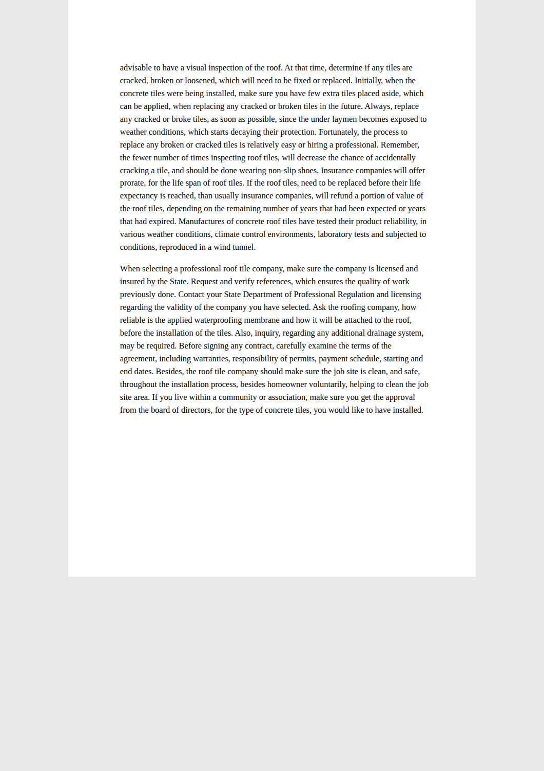advisable to have a visual inspection of the roof. At that time, determine if any tiles are cracked, broken or loosened, which will need to be fixed or replaced. Initially, when the concrete tiles were being installed, make sure you have few extra tiles placed aside, which can be applied, when replacing any cracked or broken tiles in the future. Always, replace any cracked or broke tiles, as soon as possible, since the under laymen becomes exposed to weather conditions, which starts decaying their protection. Fortunately, the process to replace any broken or cracked tiles is relatively easy or hiring a professional. Remember, the fewer number of times inspecting roof tiles, will decrease the chance of accidentally cracking a tile, and should be done wearing non-slip shoes. Insurance companies will offer prorate, for the life span of roof tiles. If the roof tiles, need to be replaced before their life expectancy is reached, than usually insurance companies, will refund a portion of value of the roof tiles, depending on the remaining number of years that had been expected or years that had expired. Manufactures of concrete roof tiles have tested their product reliability, in various weather conditions, climate control environments, laboratory tests and subjected to conditions, reproduced in a wind tunnel.
When selecting a professional roof tile company, make sure the company is licensed and insured by the State. Request and verify references, which ensures the quality of work previously done. Contact your State Department of Professional Regulation and licensing regarding the validity of the company you have selected. Ask the roofing company, how reliable is the applied waterproofing membrane and how it will be attached to the roof, before the installation of the tiles. Also, inquiry, regarding any additional drainage system, may be required. Before signing any contract, carefully examine the terms of the agreement, including warranties, responsibility of permits, payment schedule, starting and end dates. Besides, the roof tile company should make sure the job site is clean, and safe, throughout the installation process, besides homeowner voluntarily, helping to clean the job site area. If you live within a community or association, make sure you get the approval from the board of directors, for the type of concrete tiles, you would like to have installed.